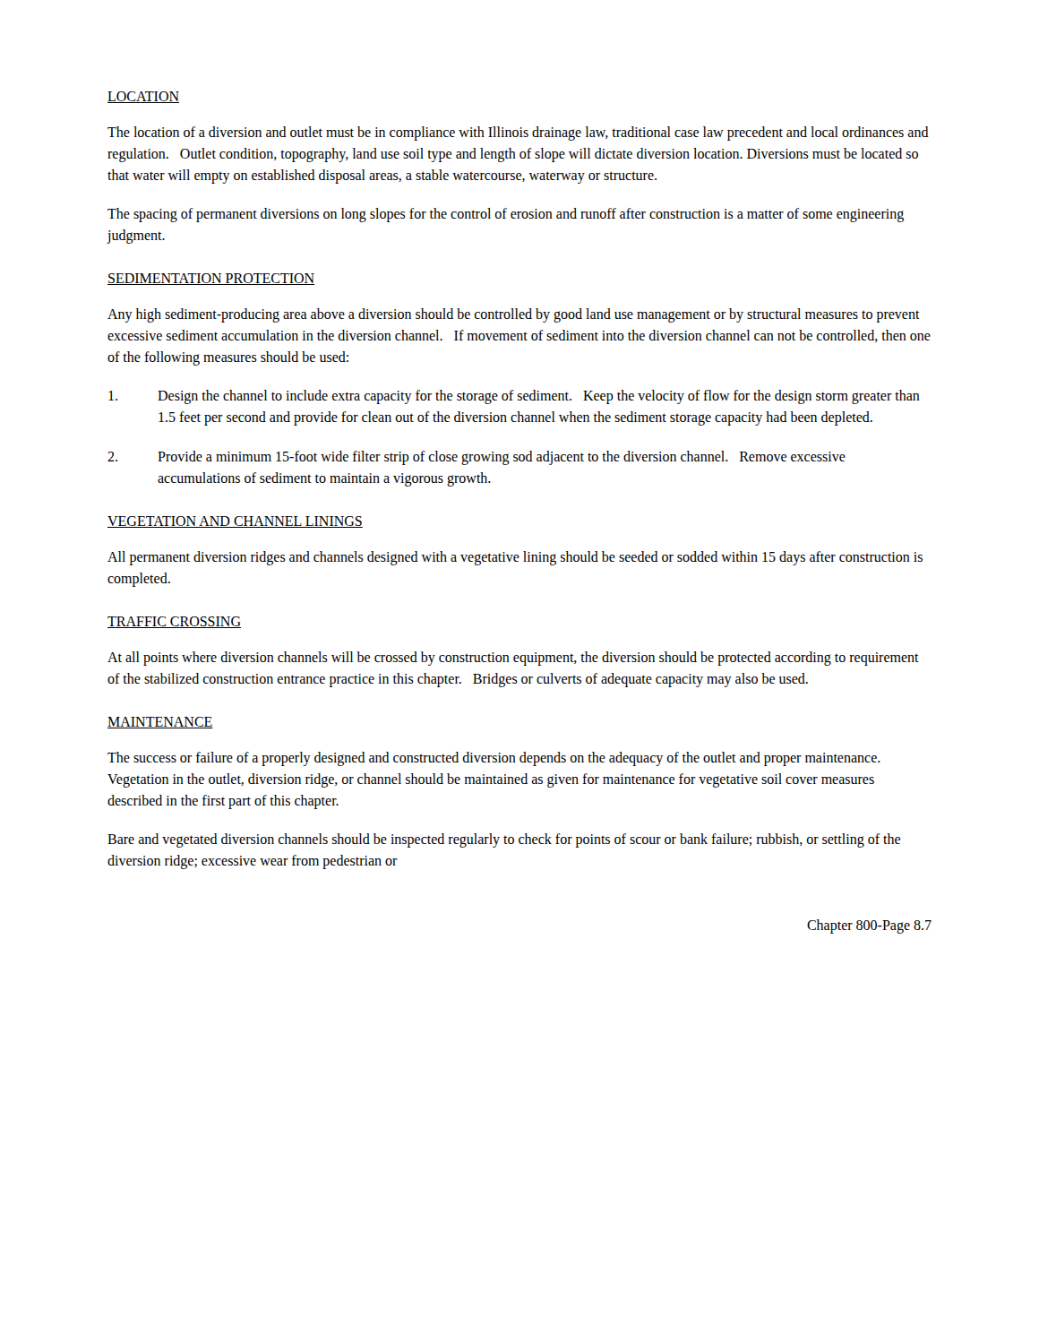LOCATION
The location of a diversion and outlet must be in compliance with Illinois drainage law, traditional case law precedent and local ordinances and regulation. Outlet condition, topography, land use soil type and length of slope will dictate diversion location. Diversions must be located so that water will empty on established disposal areas, a stable watercourse, waterway or structure.
The spacing of permanent diversions on long slopes for the control of erosion and runoff after construction is a matter of some engineering judgment.
SEDIMENTATION PROTECTION
Any high sediment-producing area above a diversion should be controlled by good land use management or by structural measures to prevent excessive sediment accumulation in the diversion channel. If movement of sediment into the diversion channel can not be controlled, then one of the following measures should be used:
1. Design the channel to include extra capacity for the storage of sediment. Keep the velocity of flow for the design storm greater than 1.5 feet per second and provide for clean out of the diversion channel when the sediment storage capacity had been depleted.
2. Provide a minimum 15-foot wide filter strip of close growing sod adjacent to the diversion channel. Remove excessive accumulations of sediment to maintain a vigorous growth.
VEGETATION AND CHANNEL LININGS
All permanent diversion ridges and channels designed with a vegetative lining should be seeded or sodded within 15 days after construction is completed.
TRAFFIC CROSSING
At all points where diversion channels will be crossed by construction equipment, the diversion should be protected according to requirement of the stabilized construction entrance practice in this chapter. Bridges or culverts of adequate capacity may also be used.
MAINTENANCE
The success or failure of a properly designed and constructed diversion depends on the adequacy of the outlet and proper maintenance. Vegetation in the outlet, diversion ridge, or channel should be maintained as given for maintenance for vegetative soil cover measures described in the first part of this chapter.
Bare and vegetated diversion channels should be inspected regularly to check for points of scour or bank failure; rubbish, or settling of the diversion ridge; excessive wear from pedestrian or
Chapter 800-Page 8.7